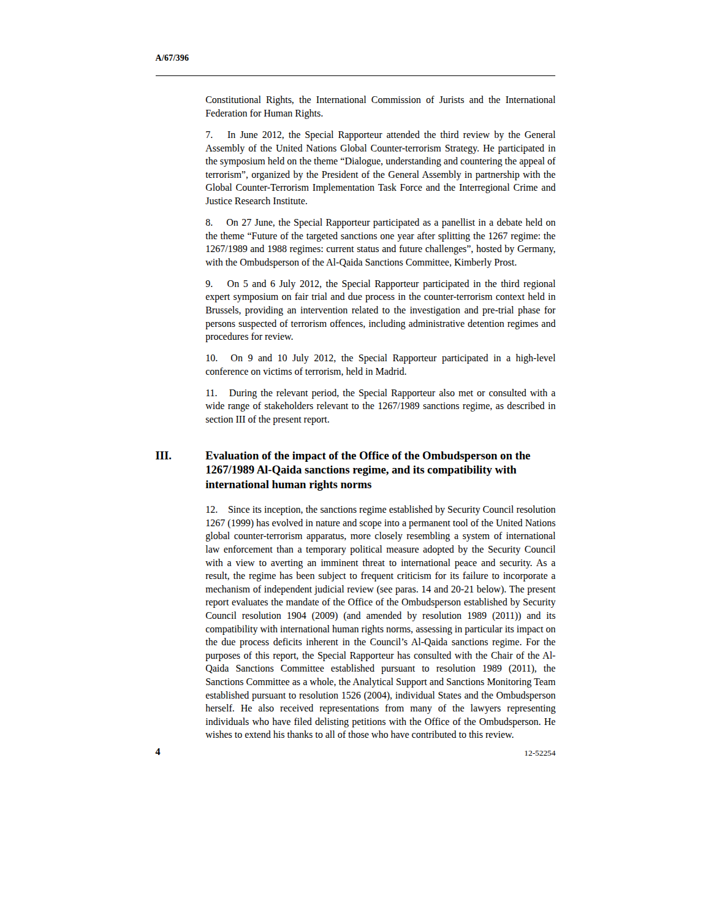A/67/396
Constitutional Rights, the International Commission of Jurists and the International Federation for Human Rights.
7. In June 2012, the Special Rapporteur attended the third review by the General Assembly of the United Nations Global Counter-terrorism Strategy. He participated in the symposium held on the theme “Dialogue, understanding and countering the appeal of terrorism”, organized by the President of the General Assembly in partnership with the Global Counter-Terrorism Implementation Task Force and the Interregional Crime and Justice Research Institute.
8. On 27 June, the Special Rapporteur participated as a panellist in a debate held on the theme “Future of the targeted sanctions one year after splitting the 1267 regime: the 1267/1989 and 1988 regimes: current status and future challenges”, hosted by Germany, with the Ombudsperson of the Al-Qaida Sanctions Committee, Kimberly Prost.
9. On 5 and 6 July 2012, the Special Rapporteur participated in the third regional expert symposium on fair trial and due process in the counter-terrorism context held in Brussels, providing an intervention related to the investigation and pre-trial phase for persons suspected of terrorism offences, including administrative detention regimes and procedures for review.
10. On 9 and 10 July 2012, the Special Rapporteur participated in a high-level conference on victims of terrorism, held in Madrid.
11. During the relevant period, the Special Rapporteur also met or consulted with a wide range of stakeholders relevant to the 1267/1989 sanctions regime, as described in section III of the present report.
III. Evaluation of the impact of the Office of the Ombudsperson on the 1267/1989 Al-Qaida sanctions regime, and its compatibility with international human rights norms
12. Since its inception, the sanctions regime established by Security Council resolution 1267 (1999) has evolved in nature and scope into a permanent tool of the United Nations global counter-terrorism apparatus, more closely resembling a system of international law enforcement than a temporary political measure adopted by the Security Council with a view to averting an imminent threat to international peace and security. As a result, the regime has been subject to frequent criticism for its failure to incorporate a mechanism of independent judicial review (see paras. 14 and 20-21 below). The present report evaluates the mandate of the Office of the Ombudsperson established by Security Council resolution 1904 (2009) (and amended by resolution 1989 (2011)) and its compatibility with international human rights norms, assessing in particular its impact on the due process deficits inherent in the Council’s Al-Qaida sanctions regime. For the purposes of this report, the Special Rapporteur has consulted with the Chair of the Al-Qaida Sanctions Committee established pursuant to resolution 1989 (2011), the Sanctions Committee as a whole, the Analytical Support and Sanctions Monitoring Team established pursuant to resolution 1526 (2004), individual States and the Ombudsperson herself. He also received representations from many of the lawyers representing individuals who have filed delisting petitions with the Office of the Ombudsperson. He wishes to extend his thanks to all of those who have contributed to this review.
4
12-52254